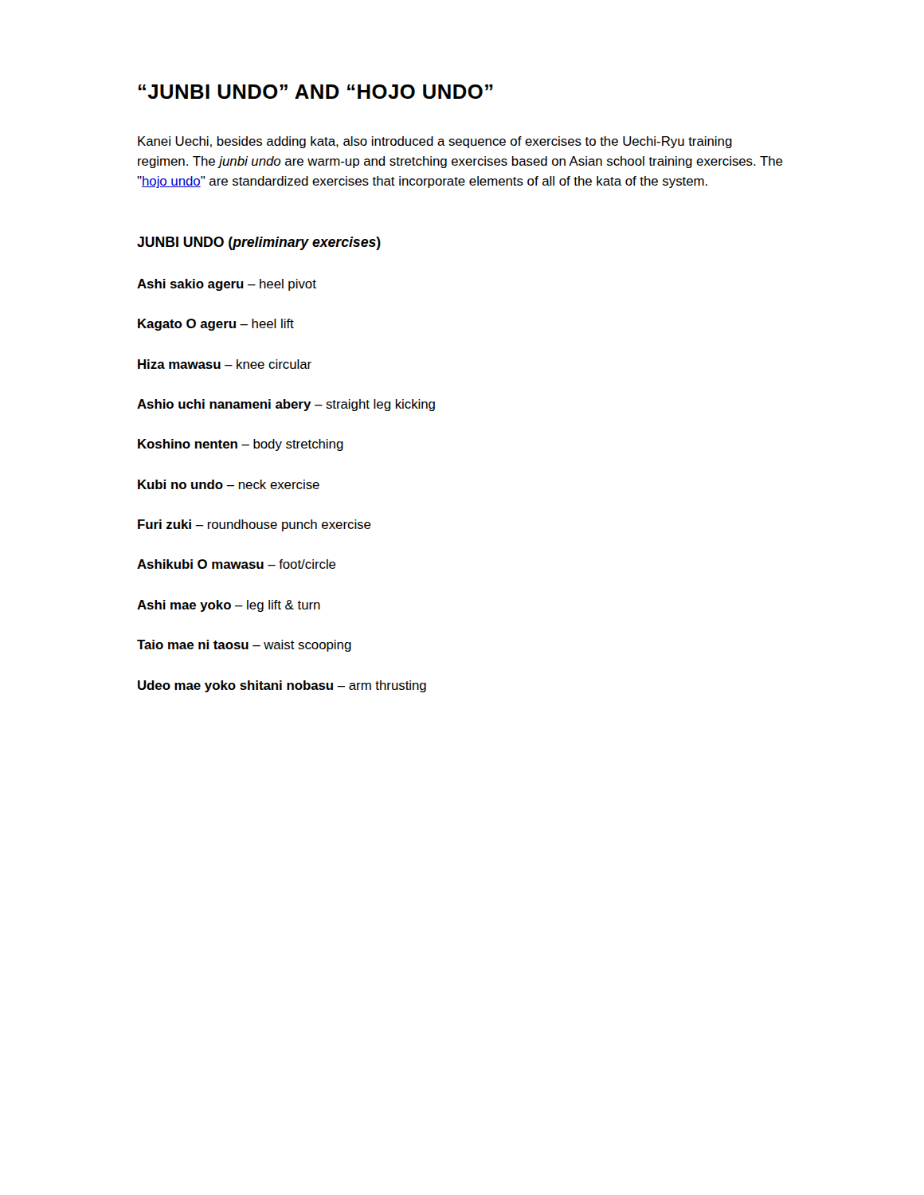“JUNBI UNDO” AND “HOJO UNDO”
Kanei Uechi, besides adding kata, also introduced a sequence of exercises to the Uechi-Ryu training regimen. The junbi undo are warm-up and stretching exercises based on Asian school training exercises. The "hojo undo" are standardized exercises that incorporate elements of all of the kata of the system.
JUNBI UNDO (preliminary exercises)
Ashi sakio ageru – heel pivot
Kagato O ageru – heel lift
Hiza mawasu – knee circular
Ashio uchi nanameni abery – straight leg kicking
Koshino nenten – body stretching
Kubi no undo – neck exercise
Furi zuki – roundhouse punch exercise
Ashikubi O mawasu – foot/circle
Ashi mae yoko – leg lift & turn
Taio mae ni taosu – waist scooping
Udeo mae yoko shitani nobasu – arm thrusting